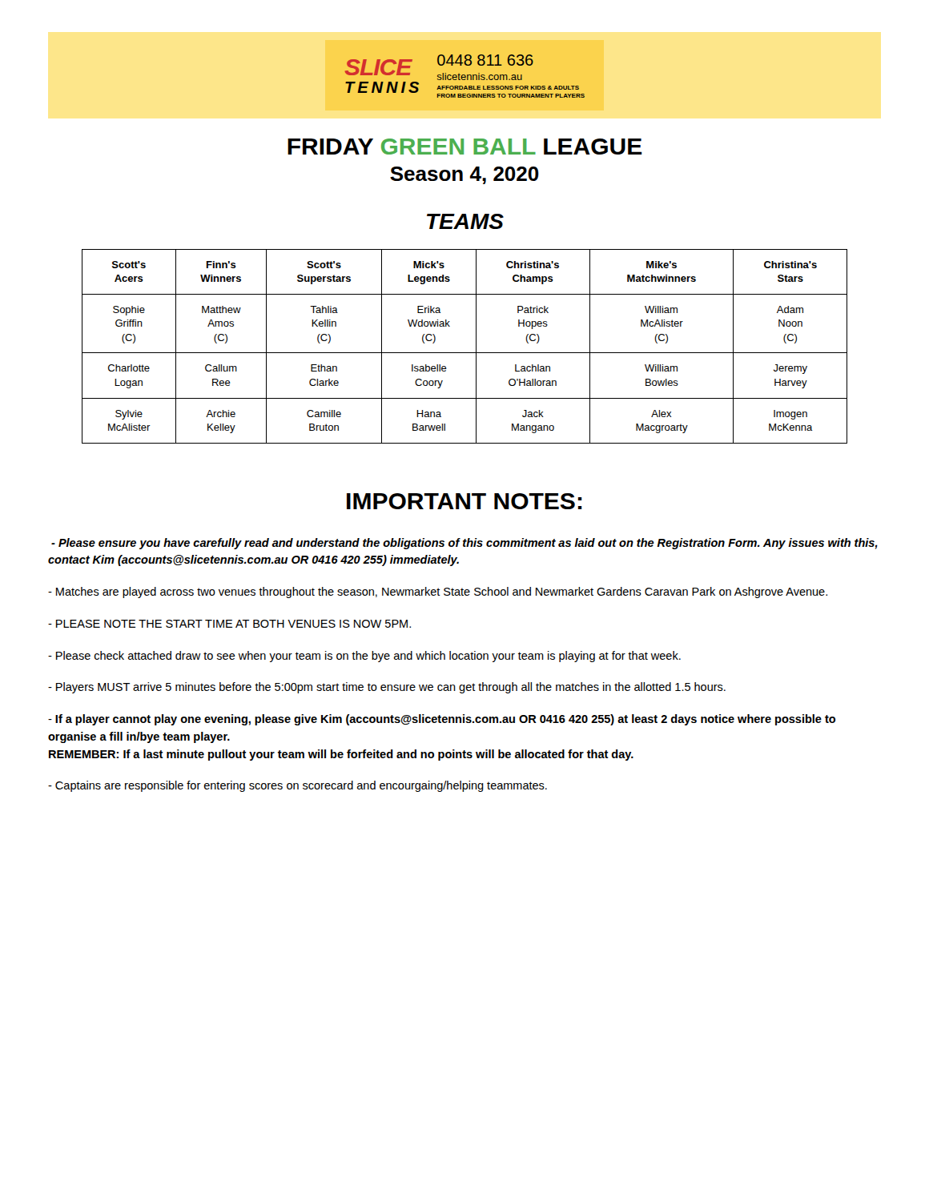SLICE TENNIS
0448 811 636
slicetennis.com.au
Affordable lessons for kids & adults
from beginners to tournament players
FRIDAY GREEN BALL LEAGUE
Season 4, 2020
TEAMS
| Scott's Acers | Finn's Winners | Scott's Superstars | Mick's Legends | Christina's Champs | Mike's Matchwinners | Christina's Stars |
| --- | --- | --- | --- | --- | --- | --- |
| Sophie Griffin (C) | Matthew Amos (C) | Tahlia Kellin (C) | Erika Wdowiak (C) | Patrick Hopes (C) | William McAlister (C) | Adam Noon (C) |
| Charlotte Logan | Callum Ree | Ethan Clarke | Isabelle Coory | Lachlan O'Halloran | William Bowles | Jeremy Harvey |
| Sylvie McAlister | Archie Kelley | Camille Bruton | Hana Barwell | Jack Mangano | Alex Macgroarty | Imogen McKenna |
IMPORTANT NOTES:
- Please ensure you have carefully read and understand the obligations of this commitment as laid out on the Registration Form. Any issues with this, contact Kim (accounts@slicetennis.com.au OR 0416 420 255) immediately.
- Matches are played across two venues throughout the season, Newmarket State School and Newmarket Gardens Caravan Park on Ashgrove Avenue.
- PLEASE NOTE THE START TIME AT BOTH VENUES IS NOW 5PM.
- Please check attached draw to see when your team is on the bye and which location your team is playing at for that week.
- Players MUST arrive 5 minutes before the 5:00pm start time to ensure we can get through all the matches in the allotted 1.5 hours.
- If a player cannot play one evening, please give Kim (accounts@slicetennis.com.au OR 0416 420 255) at least 2 days notice where possible to organise a fill in/bye team player.
REMEMBER: If a last minute pullout your team will be forfeited and no points will be allocated for that day.
- Captains are responsible for entering scores on scorecard and encourgaing/helping teammates.